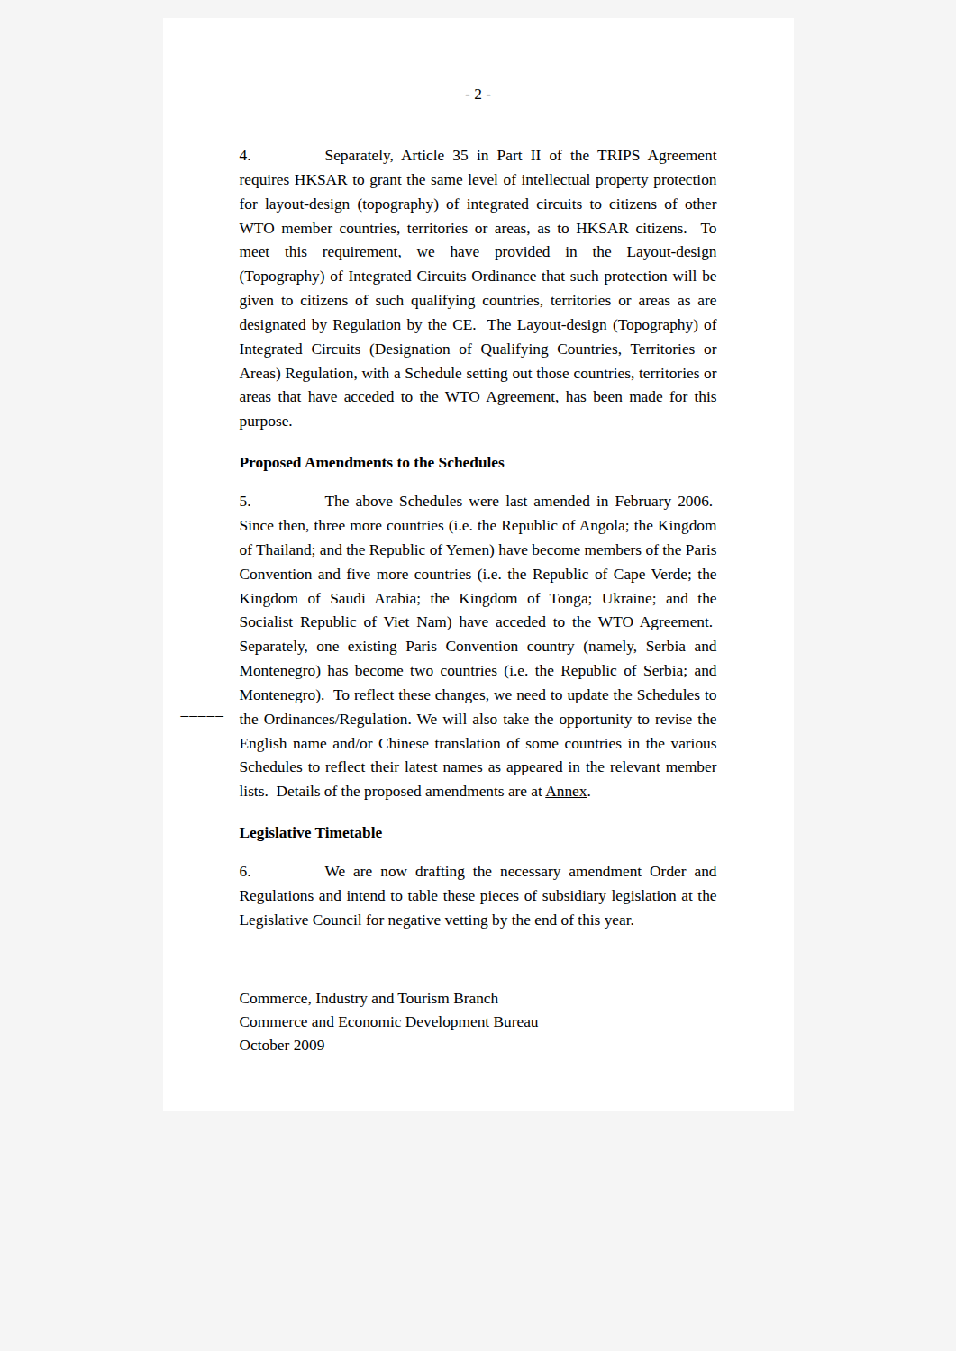- 2 -
4. Separately, Article 35 in Part II of the TRIPS Agreement requires HKSAR to grant the same level of intellectual property protection for layout-design (topography) of integrated circuits to citizens of other WTO member countries, territories or areas, as to HKSAR citizens. To meet this requirement, we have provided in the Layout-design (Topography) of Integrated Circuits Ordinance that such protection will be given to citizens of such qualifying countries, territories or areas as are designated by Regulation by the CE. The Layout-design (Topography) of Integrated Circuits (Designation of Qualifying Countries, Territories or Areas) Regulation, with a Schedule setting out those countries, territories or areas that have acceded to the WTO Agreement, has been made for this purpose.
Proposed Amendments to the Schedules
5. The above Schedules were last amended in February 2006. Since then, three more countries (i.e. the Republic of Angola; the Kingdom of Thailand; and the Republic of Yemen) have become members of the Paris Convention and five more countries (i.e. the Republic of Cape Verde; the Kingdom of Saudi Arabia; the Kingdom of Tonga; Ukraine; and the Socialist Republic of Viet Nam) have acceded to the WTO Agreement. Separately, one existing Paris Convention country (namely, Serbia and Montenegro) has become two countries (i.e. the Republic of Serbia; and Montenegro). To reflect these changes, we need to update the Schedules to the Ordinances/Regulation. We will also take the opportunity to revise the English name and/or Chinese translation of some countries in the various Schedules to reflect their latest names as appeared in the relevant member lists. Details of the proposed amendments are at Annex.
–––––
Legislative Timetable
6. We are now drafting the necessary amendment Order and Regulations and intend to table these pieces of subsidiary legislation at the Legislative Council for negative vetting by the end of this year.
Commerce, Industry and Tourism Branch
Commerce and Economic Development Bureau
October 2009